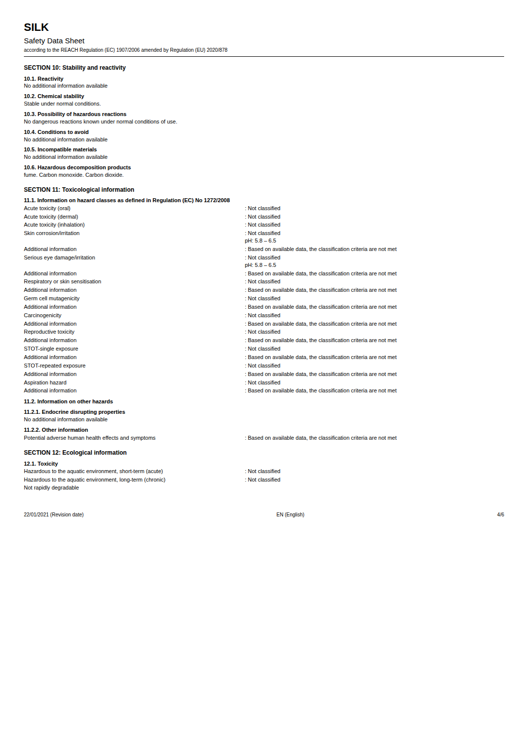SILK
Safety Data Sheet
according to the REACH Regulation (EC) 1907/2006 amended by Regulation (EU) 2020/878
SECTION 10: Stability and reactivity
10.1. Reactivity
No additional information available
10.2. Chemical stability
Stable under normal conditions.
10.3. Possibility of hazardous reactions
No dangerous reactions known under normal conditions of use.
10.4. Conditions to avoid
No additional information available
10.5. Incompatible materials
No additional information available
10.6. Hazardous decomposition products
fume. Carbon monoxide. Carbon dioxide.
SECTION 11: Toxicological information
11.1. Information on hazard classes as defined in Regulation (EC) No 1272/2008
| Acute toxicity (oral) | : Not classified |
| Acute toxicity (dermal) | : Not classified |
| Acute toxicity (inhalation) | : Not classified |
| Skin corrosion/irritation | : Not classified pH: 5.8 – 6.5 |
| Additional information | : Based on available data, the classification criteria are not met |
| Serious eye damage/irritation | : Not classified pH: 5.8 – 6.5 |
| Additional information | : Based on available data, the classification criteria are not met |
| Respiratory or skin sensitisation | : Not classified |
| Additional information | : Based on available data, the classification criteria are not met |
| Germ cell mutagenicity | : Not classified |
| Additional information | : Based on available data, the classification criteria are not met |
| Carcinogenicity | : Not classified |
| Additional information | : Based on available data, the classification criteria are not met |
| Reproductive toxicity | : Not classified |
| Additional information | : Based on available data, the classification criteria are not met |
| STOT-single exposure | : Not classified |
| Additional information | : Based on available data, the classification criteria are not met |
| STOT-repeated exposure | : Not classified |
| Additional information | : Based on available data, the classification criteria are not met |
| Aspiration hazard | : Not classified |
| Additional information | : Based on available data, the classification criteria are not met |
11.2. Information on other hazards
11.2.1. Endocrine disrupting properties
No additional information available
11.2.2. Other information
| Potential adverse human health effects and symptoms | : Based on available data, the classification criteria are not met |
SECTION 12: Ecological information
12.1. Toxicity
| Hazardous to the aquatic environment, short-term (acute) | : Not classified |
| Hazardous to the aquatic environment, long-term (chronic) | : Not classified |
Not rapidly degradable
22/01/2021 (Revision date)
EN (English)
4/6